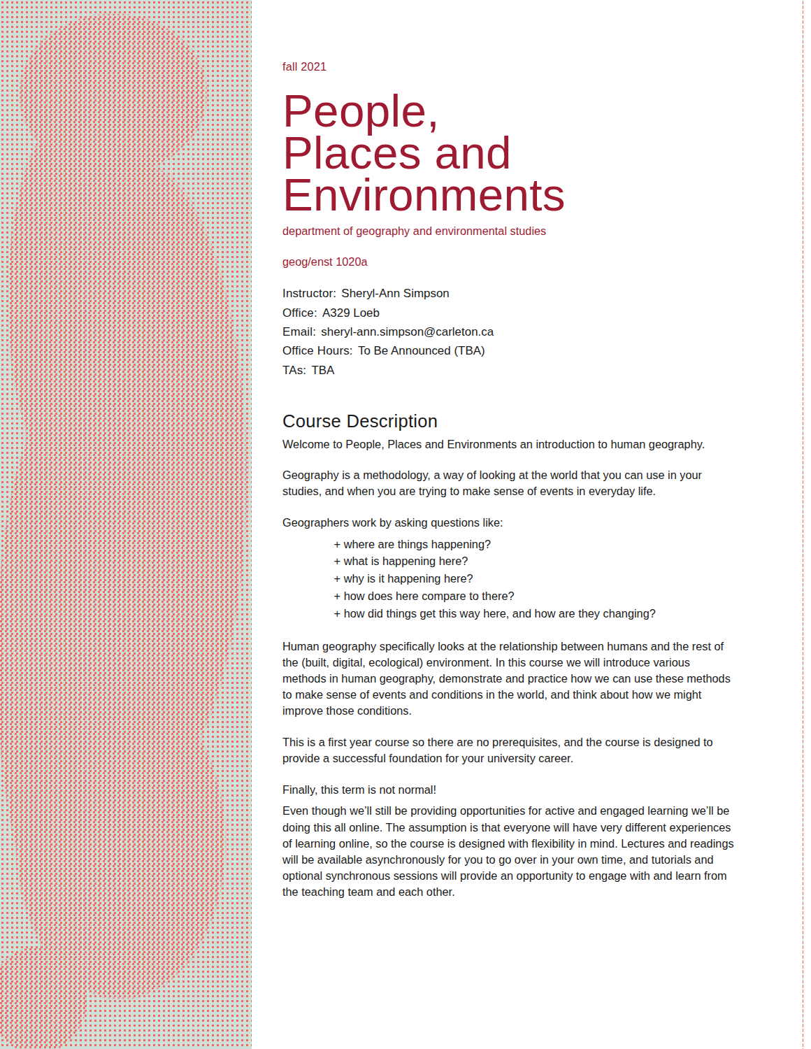fall 2021
People,
Places and
Environments
department of geography and environmental studies
geog/enst 1020a
Instructor:
Sheryl-Ann Simpson
Office:
A329 Loeb
Email:
sheryl-ann.simpson@carleton.ca
Office Hours:
To Be Announced (TBA)
TAs:
TBA
Course Description
Welcome to People, Places and Environments an introduction to human geography.
Geography is a methodology, a way of looking at the world that you can use in your studies, and when you are trying to make sense of events in everyday life.
Geographers work by asking questions like:
where are things happening?
what is happening here?
why is it happening here?
how does here compare to there?
how did things get this way here, and how are they changing?
Human geography specifically looks at the relationship between humans and the rest of the (built, digital, ecological) environment. In this course we will introduce various methods in human geography, demonstrate and practice how we can use these methods to make sense of events and conditions in the world, and think about how we might improve those conditions.
This is a first year course so there are no prerequisites, and the course is designed to provide a successful foundation for your university career.
Finally, this term is not normal!
Even though we’ll still be providing opportunities for active and engaged learning we’ll be doing this all online. The assumption is that everyone will have very different experiences of learning online, so the course is designed with flexibility in mind. Lectures and readings will be available asynchronously for you to go over in your own time, and tutorials and optional synchronous sessions will provide an opportunity to engage with and learn from the teaching team and each other.